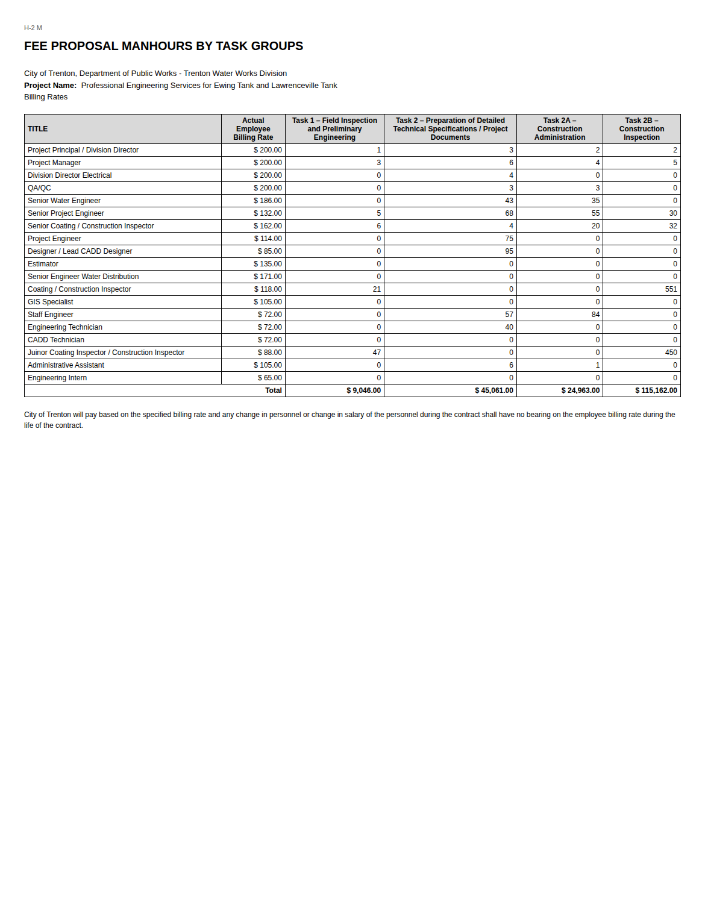H-2 M
FEE PROPOSAL MANHOURS BY TASK GROUPS
City of Trenton, Department of Public Works - Trenton Water Works Division
Project Name: Professional Engineering Services for Ewing Tank and Lawrenceville Tank
Billing Rates
| TITLE | Actual Employee Billing Rate | Task 1 – Field Inspection and Preliminary Engineering | Task 2 – Preparation of Detailed Technical Specifications / Project Documents | Task 2A – Construction Administration | Task 2B – Construction Inspection |
| --- | --- | --- | --- | --- | --- |
| Project Principal / Division Director | $ 200.00 | 1 | 3 | 2 | 2 |
| Project Manager | $ 200.00 | 3 | 6 | 4 | 5 |
| Division Director Electrical | $ 200.00 | 0 | 4 | 0 | 0 |
| QA/QC | $ 200.00 | 0 | 3 | 3 | 0 |
| Senior Water Engineer | $ 186.00 | 0 | 43 | 35 | 0 |
| Senior Project Engineer | $ 132.00 | 5 | 68 | 55 | 30 |
| Senior Coating / Construction Inspector | $ 162.00 | 6 | 4 | 20 | 32 |
| Project Engineer | $ 114.00 | 0 | 75 | 0 | 0 |
| Designer / Lead CADD Designer | $ 85.00 | 0 | 95 | 0 | 0 |
| Estimator | $ 135.00 | 0 | 0 | 0 | 0 |
| Senior Engineer Water Distribution | $ 171.00 | 0 | 0 | 0 | 0 |
| Coating / Construction Inspector | $ 118.00 | 21 | 0 | 0 | 551 |
| GIS Specialist | $ 105.00 | 0 | 0 | 0 | 0 |
| Staff Engineer | $ 72.00 | 0 | 57 | 84 | 0 |
| Engineering Technician | $ 72.00 | 0 | 40 | 0 | 0 |
| CADD Technician | $ 72.00 | 0 | 0 | 0 | 0 |
| Juinor Coating Inspector / Construction Inspector | $ 88.00 | 47 | 0 | 0 | 450 |
| Administrative Assistant | $ 105.00 | 0 | 6 | 1 | 0 |
| Engineering Intern | $ 65.00 | 0 | 0 | 0 | 0 |
| Total | $ 9,046.00 | $ 45,061.00 | $ 24,963.00 | $ 115,162.00 |
City of Trenton will pay based on the specified billing rate and any change in personnel or change in salary of the personnel during the contract shall have no bearing on the employee billing rate during the life of the contract.